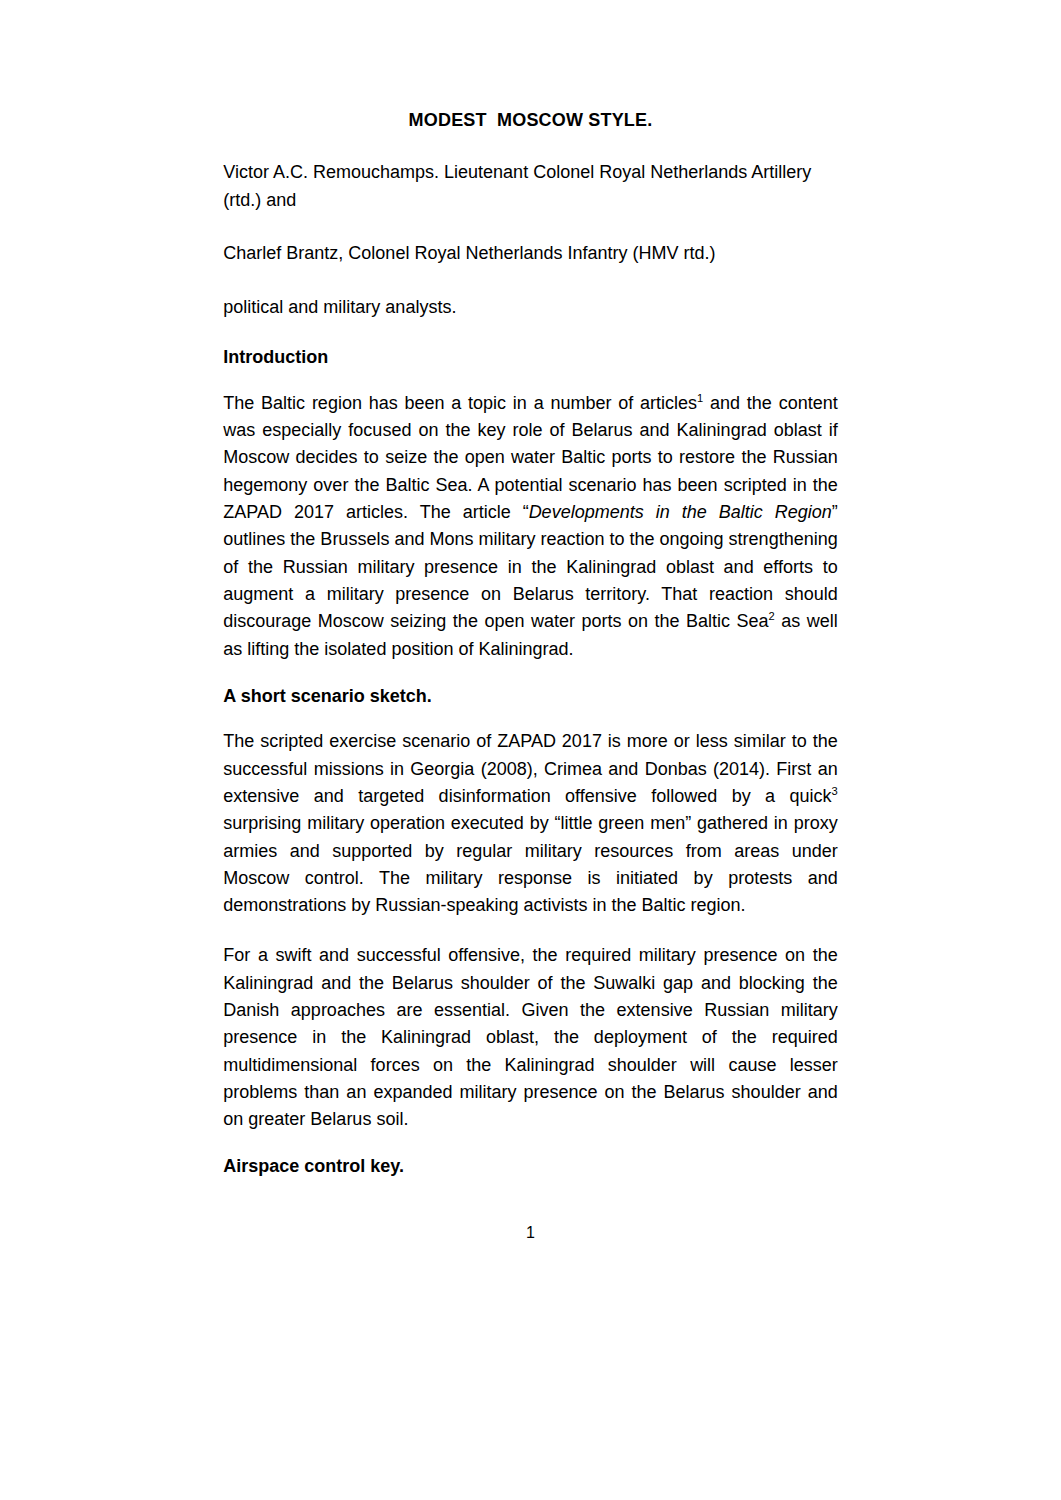MODEST MOSCOW STYLE.
Victor A.C. Remouchamps. Lieutenant Colonel Royal Netherlands Artillery (rtd.) and
Charlef Brantz, Colonel Royal Netherlands Infantry (HMV rtd.)
political and military analysts.
Introduction
The Baltic region has been a topic in a number of articles1 and the content was especially focused on the key role of Belarus and Kaliningrad oblast if Moscow decides to seize the open water Baltic ports to restore the Russian hegemony over the Baltic Sea. A potential scenario has been scripted in the ZAPAD 2017 articles. The article “Developments in the Baltic Region” outlines the Brussels and Mons military reaction to the ongoing strengthening of the Russian military presence in the Kaliningrad oblast and efforts to augment a military presence on Belarus territory. That reaction should discourage Moscow seizing the open water ports on the Baltic Sea2 as well as lifting the isolated position of Kaliningrad.
A short scenario sketch.
The scripted exercise scenario of ZAPAD 2017 is more or less similar to the successful missions in Georgia (2008), Crimea and Donbas (2014). First an extensive and targeted disinformation offensive followed by a quick3 surprising military operation executed by “little green men” gathered in proxy armies and supported by regular military resources from areas under Moscow control. The military response is initiated by protests and demonstrations by Russian-speaking activists in the Baltic region.
For a swift and successful offensive, the required military presence on the Kaliningrad and the Belarus shoulder of the Suwalki gap and blocking the Danish approaches are essential. Given the extensive Russian military presence in the Kaliningrad oblast, the deployment of the required multidimensional forces on the Kaliningrad shoulder will cause lesser problems than an expanded military presence on the Belarus shoulder and on greater Belarus soil.
Airspace control key.
1